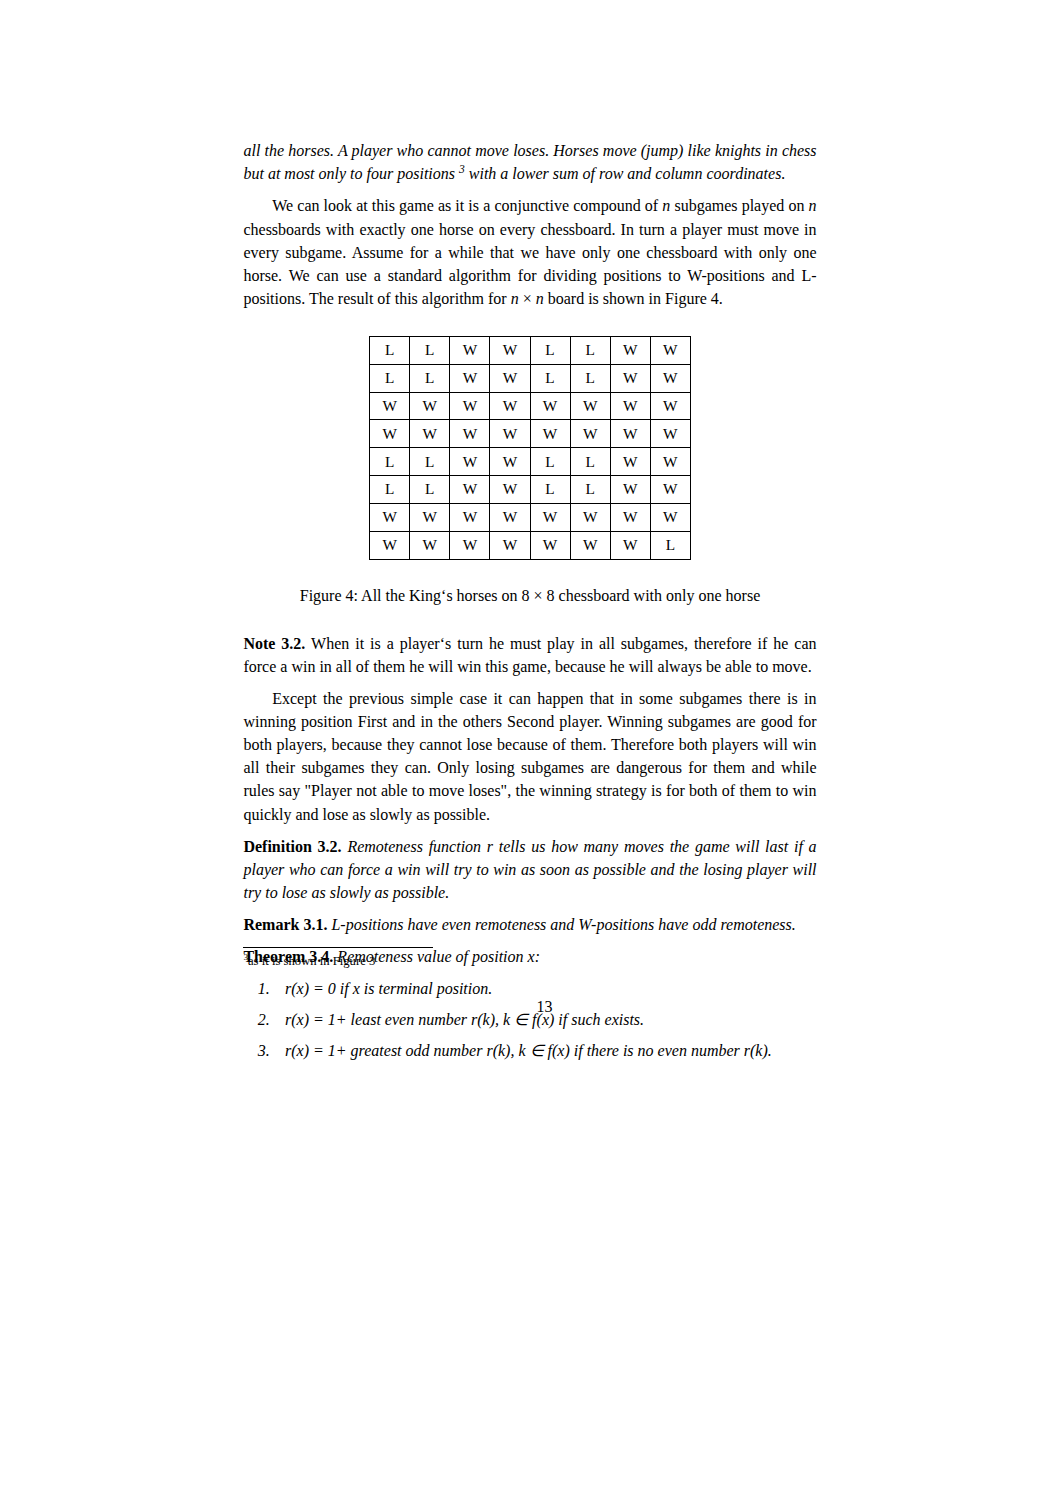all the horses. A player who cannot move loses. Horses move (jump) like knights in chess but at most only to four positions 3 with a lower sum of row and column coordinates.
We can look at this game as it is a conjunctive compound of n subgames played on n chessboards with exactly one horse on every chessboard. In turn a player must move in every subgame. Assume for a while that we have only one chessboard with only one horse. We can use a standard algorithm for dividing positions to W-positions and L-positions. The result of this algorithm for n × n board is shown in Figure 4.
| L | L | W | W | L | L | W | W |
| L | L | W | W | L | L | W | W |
| W | W | W | W | W | W | W | W |
| W | W | W | W | W | W | W | W |
| L | L | W | W | L | L | W | W |
| L | L | W | W | L | L | W | W |
| W | W | W | W | W | W | W | W |
| W | W | W | W | W | W | W | L |
Figure 4: All the King‘s horses on 8 × 8 chessboard with only one horse
Note 3.2. When it is a player‘s turn he must play in all subgames, therefore if he can force a win in all of them he will win this game, because he will always be able to move.
Except the previous simple case it can happen that in some subgames there is in winning position First and in the others Second player. Winning subgames are good for both players, because they cannot lose because of them. Therefore both players will win all their subgames they can. Only losing subgames are dangerous for them and while rules say "Player not able to move loses", the winning strategy is for both of them to win quickly and lose as slowly as possible.
Definition 3.2. Remoteness function r tells us how many moves the game will last if a player who can force a win will try to win as soon as possible and the losing player will try to lose as slowly as possible.
Remark 3.1. L-positions have even remoteness and W-positions have odd remoteness.
Theorem 3.4. Remoteness value of position x:
r(x) = 0 if x is terminal position.
r(x) = 1+ least even number r(k), k ∈ f(x) if such exists.
r(x) = 1+ greatest odd number r(k), k ∈ f(x) if there is no even number r(k).
3as it is shown in Figure 3
13